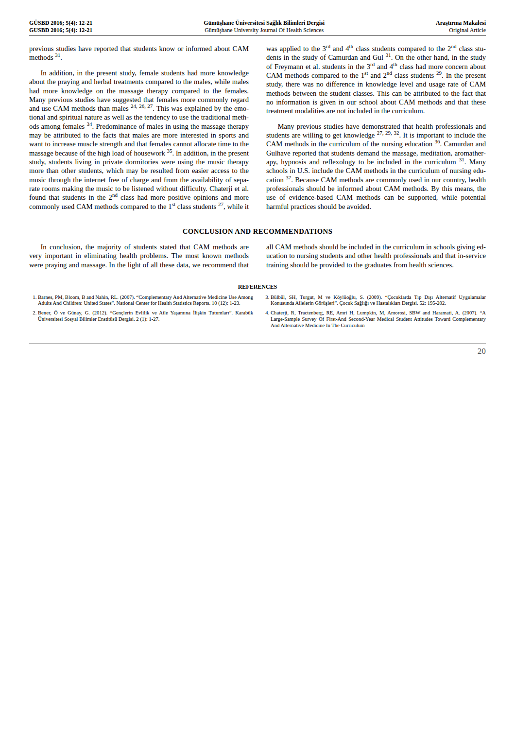GÜSBD 2016; 5(4): 12-21 GUSBD 2016; 5(4): 12-21
Gümüşhane Üniversitesi Sağlık Bilimleri Dergisi Gümüşhane University Journal Of Health Sciences
Araştırma Makalesi Original Article
previous studies have reported that students know or informed about CAM methods 31.
In addition, in the present study, female students had more knowledge about the praying and herbal treatments compared to the males, while males had more knowledge on the massage therapy compared to the females. Many previous studies have suggested that females more commonly regard and use CAM methods than males 24, 26, 27. This was explained by the emotional and spiritual nature as well as the tendency to use the traditional methods among females 34. Predominance of males in using the massage therapy may be attributed to the facts that males are more interested in sports and want to increase muscle strength and that females cannot allocate time to the massage because of the high load of housework 35. In addition, in the present study, students living in private dormitories were using the music therapy more than other students, which may be resulted from easier access to the music through the internet free of charge and from the availability of separate rooms making the music to be listened without difficulty. Chaterji et al. found that students in the 2nd class had more positive opinions and more commonly used CAM methods compared to the 1st class students 27, while it was applied to the 3rd and 4th class students compared to the 2nd class students in the study of Camurdan and Gul 31. On the other hand, in the study of Freymann et al. students in the 3rd and 4th class had more concern about CAM methods compared to the 1st and 2nd class students 29. In the present study, there was no difference in knowledge level and usage rate of CAM methods between the student classes. This can be attributed to the fact that no information is given in our school about CAM methods and that these treatment modalities are not included in the curriculum.
Many previous studies have demonstrated that health professionals and students are willing to get knowledge 27, 29, 32. It is important to include the CAM methods in the curriculum of the nursing education 36. Camurdan and Gulhave reported that students demand the massage, meditation, aromatherapy, hypnosis and reflexology to be included in the curriculum 31. Many schools in U.S. include the CAM methods in the curriculum of nursing education 37. Because CAM methods are commonly used in our country, health professionals should be informed about CAM methods. By this means, the use of evidence-based CAM methods can be supported, while potential harmful practices should be avoided.
CONCLUSION AND RECOMMENDATIONS
In conclusion, the majority of students stated that CAM methods are very important in eliminating health problems. The most known methods were praying and massage. In the light of all these data, we recommend that all CAM methods should be included in the curriculum in schools giving education to nursing students and other health professionals and that in-service training should be provided to the graduates from health sciences.
REFERENCES
Barnes, PM, Bloom, B and Nahin, RL. (2007). “Complementary And Alternative Medicine Use Among Adults And Children: United States”. National Center for Health Statistics Reports. 10 (12): 1-23.
Bener, Ö ve Günay, G. (2012). “Gençlerin Evlilik ve Aile Yaşamına İlişkin Tutumları”. Karabük Üniversitesi Sosyal Bilimler Enstitüsü Dergisi. 2 (1): 1-27.
Bülbül, SH, Turgut, M ve Köylüoğlu, S. (2009). “Çocuklarda Tıp Dışı Alternatif Uygulamalar Konusunda Ailelerin Görüşleri”. Çocuk Sağlığı ve Hastalıkları Dergisi. 52: 195-202.
Chaterji, R, Tractenberg, RE, Amri H, Lumpkin, M, Amorosi, SBW and Haramati, A. (2007). “A Large-Sample Survey Of First-And Second-Year Medical Student Attitudes Toward Complementary And Alternative Medicine In The Curriculum
20